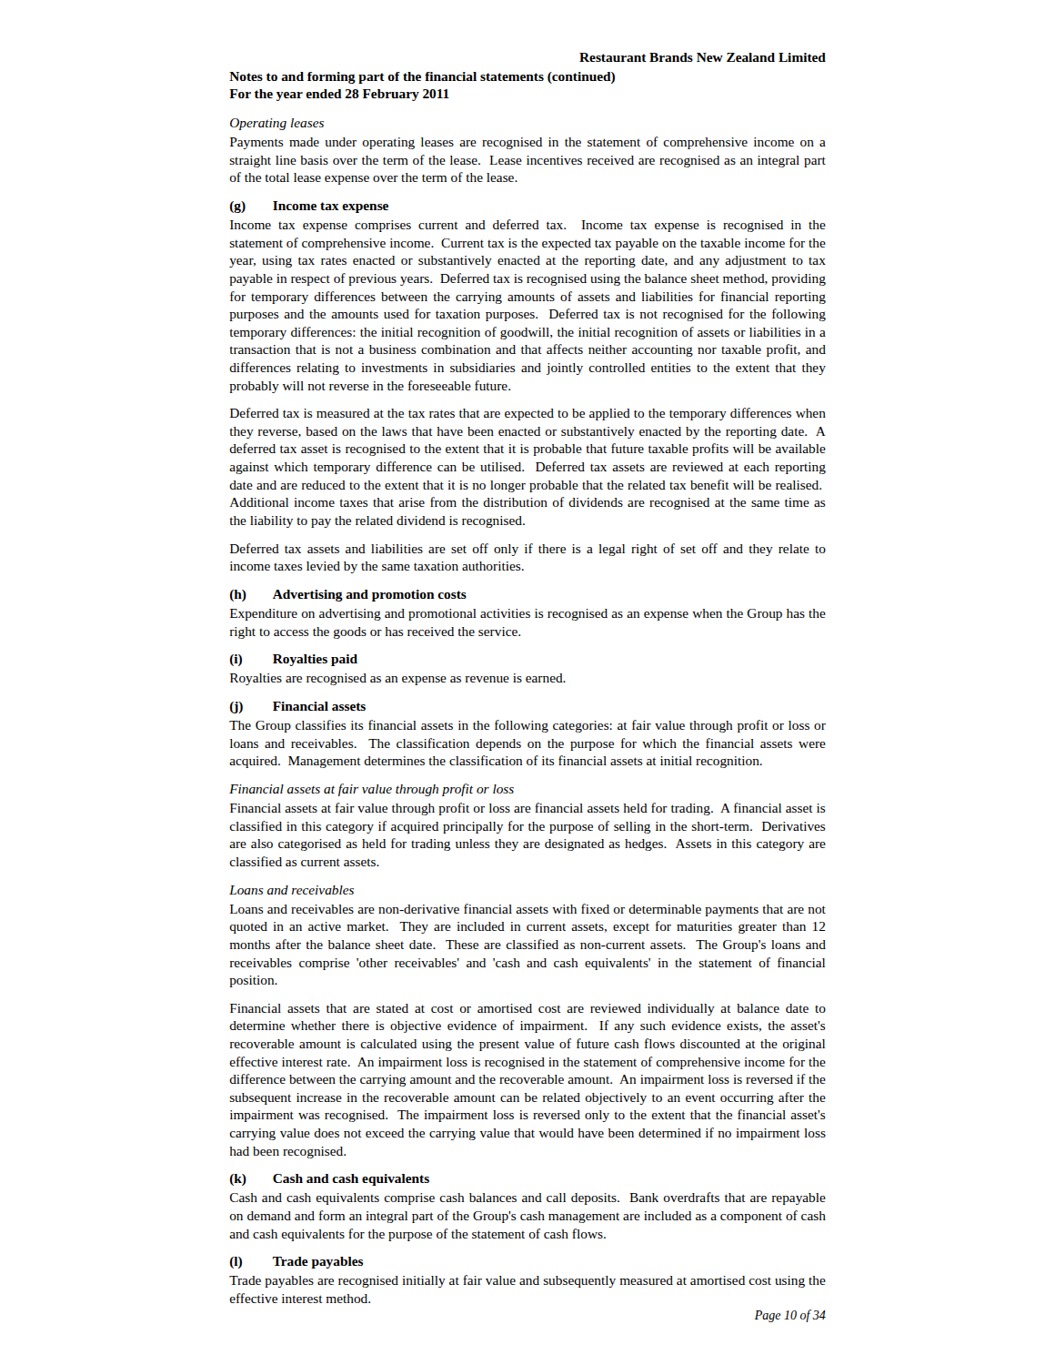Restaurant Brands New Zealand Limited
Notes to and forming part of the financial statements (continued)
For the year ended 28 February 2011
Operating leases
Payments made under operating leases are recognised in the statement of comprehensive income on a straight line basis over the term of the lease. Lease incentives received are recognised as an integral part of the total lease expense over the term of the lease.
(g) Income tax expense
Income tax expense comprises current and deferred tax. Income tax expense is recognised in the statement of comprehensive income. Current tax is the expected tax payable on the taxable income for the year, using tax rates enacted or substantively enacted at the reporting date, and any adjustment to tax payable in respect of previous years. Deferred tax is recognised using the balance sheet method, providing for temporary differences between the carrying amounts of assets and liabilities for financial reporting purposes and the amounts used for taxation purposes. Deferred tax is not recognised for the following temporary differences: the initial recognition of goodwill, the initial recognition of assets or liabilities in a transaction that is not a business combination and that affects neither accounting nor taxable profit, and differences relating to investments in subsidiaries and jointly controlled entities to the extent that they probably will not reverse in the foreseeable future.
Deferred tax is measured at the tax rates that are expected to be applied to the temporary differences when they reverse, based on the laws that have been enacted or substantively enacted by the reporting date. A deferred tax asset is recognised to the extent that it is probable that future taxable profits will be available against which temporary difference can be utilised. Deferred tax assets are reviewed at each reporting date and are reduced to the extent that it is no longer probable that the related tax benefit will be realised. Additional income taxes that arise from the distribution of dividends are recognised at the same time as the liability to pay the related dividend is recognised.
Deferred tax assets and liabilities are set off only if there is a legal right of set off and they relate to income taxes levied by the same taxation authorities.
(h) Advertising and promotion costs
Expenditure on advertising and promotional activities is recognised as an expense when the Group has the right to access the goods or has received the service.
(i) Royalties paid
Royalties are recognised as an expense as revenue is earned.
(j) Financial assets
The Group classifies its financial assets in the following categories: at fair value through profit or loss or loans and receivables. The classification depends on the purpose for which the financial assets were acquired. Management determines the classification of its financial assets at initial recognition.
Financial assets at fair value through profit or loss
Financial assets at fair value through profit or loss are financial assets held for trading. A financial asset is classified in this category if acquired principally for the purpose of selling in the short-term. Derivatives are also categorised as held for trading unless they are designated as hedges. Assets in this category are classified as current assets.
Loans and receivables
Loans and receivables are non-derivative financial assets with fixed or determinable payments that are not quoted in an active market. They are included in current assets, except for maturities greater than 12 months after the balance sheet date. These are classified as non-current assets. The Group's loans and receivables comprise 'other receivables' and 'cash and cash equivalents' in the statement of financial position.
Financial assets that are stated at cost or amortised cost are reviewed individually at balance date to determine whether there is objective evidence of impairment. If any such evidence exists, the asset's recoverable amount is calculated using the present value of future cash flows discounted at the original effective interest rate. An impairment loss is recognised in the statement of comprehensive income for the difference between the carrying amount and the recoverable amount. An impairment loss is reversed if the subsequent increase in the recoverable amount can be related objectively to an event occurring after the impairment was recognised. The impairment loss is reversed only to the extent that the financial asset's carrying value does not exceed the carrying value that would have been determined if no impairment loss had been recognised.
(k) Cash and cash equivalents
Cash and cash equivalents comprise cash balances and call deposits. Bank overdrafts that are repayable on demand and form an integral part of the Group's cash management are included as a component of cash and cash equivalents for the purpose of the statement of cash flows.
(l) Trade payables
Trade payables are recognised initially at fair value and subsequently measured at amortised cost using the effective interest method.
Page 10 of 34